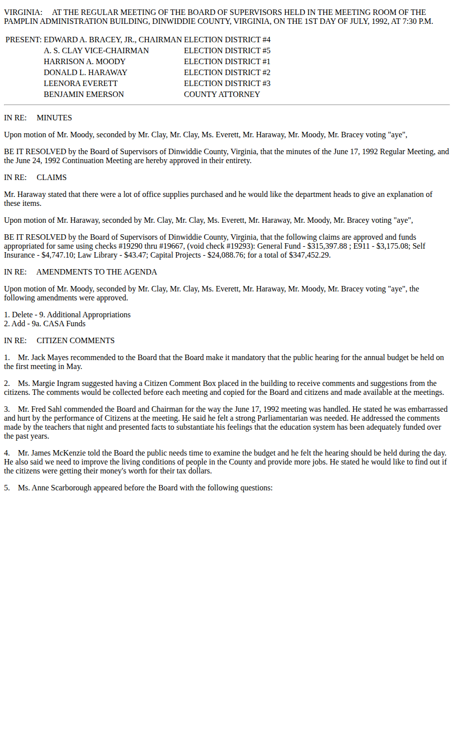VIRGINIA: AT THE REGULAR MEETING OF THE BOARD OF SUPERVISORS HELD IN THE MEETING ROOM OF THE PAMPLIN ADMINISTRATION BUILDING, DINWIDDIE COUNTY, VIRGINIA, ON THE 1ST DAY OF JULY, 1992, AT 7:30 P.M.
| PRESENT: | EDWARD A. BRACEY, JR., CHAIRMAN | ELECTION DISTRICT #4 |
| | A. S. CLAY VICE-CHAIRMAN | ELECTION DISTRICT #5 |
| | HARRISON A. MOODY | ELECTION DISTRICT #1 |
| | DONALD L. HARAWAY | ELECTION DISTRICT #2 |
| | LEENORA EVERETT | ELECTION DISTRICT #3 |
| | BENJAMIN EMERSON | COUNTY ATTORNEY |
IN RE: MINUTES
Upon motion of Mr. Moody, seconded by Mr. Clay, Mr. Clay, Ms. Everett, Mr. Haraway, Mr. Moody, Mr. Bracey voting "aye",
BE IT RESOLVED by the Board of Supervisors of Dinwiddie County, Virginia, that the minutes of the June 17, 1992 Regular Meeting, and the June 24, 1992 Continuation Meeting are hereby approved in their entirety.
IN RE: CLAIMS
Mr. Haraway stated that there were a lot of office supplies purchased and he would like the department heads to give an explanation of these items.
Upon motion of Mr. Haraway, seconded by Mr. Clay, Mr. Clay, Ms. Everett, Mr. Haraway, Mr. Moody, Mr. Bracey voting "aye",
BE IT RESOLVED by the Board of Supervisors of Dinwiddie County, Virginia, that the following claims are approved and funds appropriated for same using checks #19290 thru #19667, (void check #19293): General Fund - $315,397.88 ; E911 - $3,175.08; Self Insurance - $4,747.10; Law Library - $43.47; Capital Projects - $24,088.76; for a total of $347,452.29.
IN RE: AMENDMENTS TO THE AGENDA
Upon motion of Mr. Moody, seconded by Mr. Clay, Mr. Clay, Ms. Everett, Mr. Haraway, Mr. Moody, Mr. Bracey voting "aye", the following amendments were approved.
1. Delete - 9. Additional Appropriations
2. Add - 9a. CASA Funds
IN RE: CITIZEN COMMENTS
1. Mr. Jack Mayes recommended to the Board that the Board make it mandatory that the public hearing for the annual budget be held on the first meeting in May.
2. Ms. Margie Ingram suggested having a Citizen Comment Box placed in the building to receive comments and suggestions from the citizens. The comments would be collected before each meeting and copied for the Board and citizens and made available at the meetings.
3. Mr. Fred Sahl commended the Board and Chairman for the way the June 17, 1992 meeting was handled. He stated he was embarrassed and hurt by the performance of Citizens at the meeting. He said he felt a strong Parliamentarian was needed. He addressed the comments made by the teachers that night and presented facts to substantiate his feelings that the education system has been adequately funded over the past years.
4. Mr. James McKenzie told the Board the public needs time to examine the budget and he felt the hearing should be held during the day. He also said we need to improve the living conditions of people in the County and provide more jobs. He stated he would like to find out if the citizens were getting their money's worth for their tax dollars.
5. Ms. Anne Scarborough appeared before the Board with the following questions: